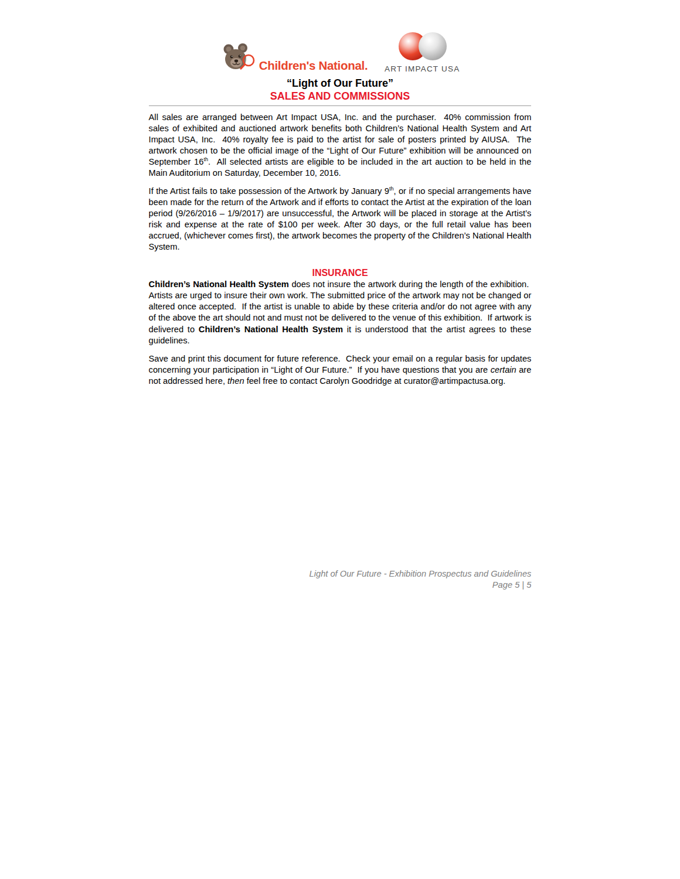Children's National.
ART IMPACT USA
“Light of Our Future”
SALES AND COMMISSIONS
All sales are arranged between Art Impact USA, Inc. and the purchaser. 40% commission from sales of exhibited and auctioned artwork benefits both Children’s National Health System and Art Impact USA, Inc. 40% royalty fee is paid to the artist for sale of posters printed by AIUSA. The artwork chosen to be the official image of the “Light of Our Future” exhibition will be announced on September 16th. All selected artists are eligible to be included in the art auction to be held in the Main Auditorium on Saturday, December 10, 2016.
If the Artist fails to take possession of the Artwork by January 9th, or if no special arrangements have been made for the return of the Artwork and if efforts to contact the Artist at the expiration of the loan period (9/26/2016 – 1/9/2017) are unsuccessful, the Artwork will be placed in storage at the Artist’s risk and expense at the rate of $100 per week. After 30 days, or the full retail value has been accrued, (whichever comes first), the artwork becomes the property of the Children’s National Health System.
INSURANCE
Children’s National Health System does not insure the artwork during the length of the exhibition. Artists are urged to insure their own work. The submitted price of the artwork may not be changed or altered once accepted. If the artist is unable to abide by these criteria and/or do not agree with any of the above the art should not and must not be delivered to the venue of this exhibition. If artwork is delivered to Children’s National Health System it is understood that the artist agrees to these guidelines.
Save and print this document for future reference. Check your email on a regular basis for updates concerning your participation in “Light of Our Future.” If you have questions that you are certain are not addressed here, then feel free to contact Carolyn Goodridge at curator@artimpactusa.org.
Light of Our Future - Exhibition Prospectus and Guidelines
Page 5 | 5